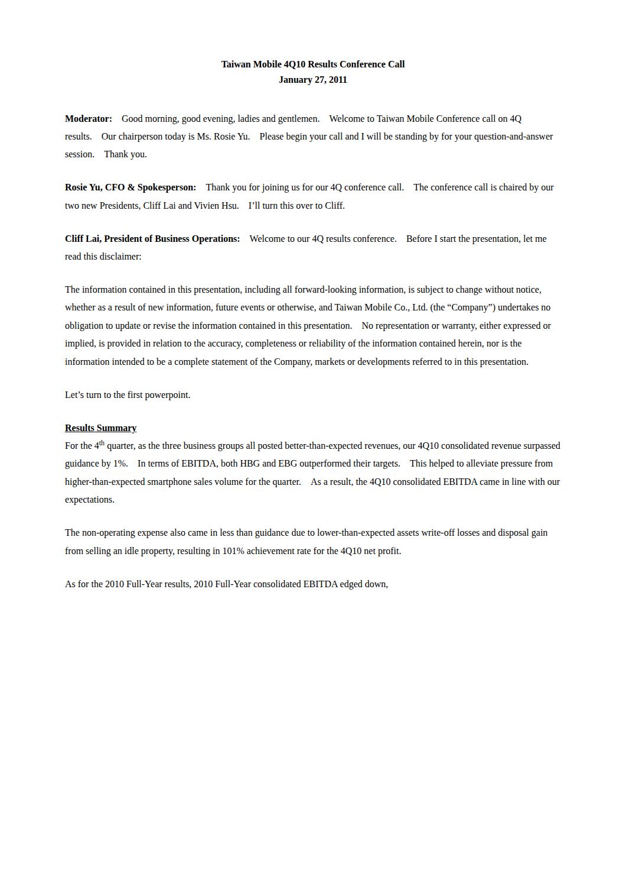Taiwan Mobile 4Q10 Results Conference CallJanuary 27, 2011
Moderator: Good morning, good evening, ladies and gentlemen. Welcome to Taiwan Mobile Conference call on 4Q results. Our chairperson today is Ms. Rosie Yu. Please begin your call and I will be standing by for your question-and-answer session. Thank you.
Rosie Yu, CFO & Spokesperson: Thank you for joining us for our 4Q conference call. The conference call is chaired by our two new Presidents, Cliff Lai and Vivien Hsu. I’ll turn this over to Cliff.
Cliff Lai, President of Business Operations: Welcome to our 4Q results conference. Before I start the presentation, let me read this disclaimer:
The information contained in this presentation, including all forward-looking information, is subject to change without notice, whether as a result of new information, future events or otherwise, and Taiwan Mobile Co., Ltd. (the “Company”) undertakes no obligation to update or revise the information contained in this presentation. No representation or warranty, either expressed or implied, is provided in relation to the accuracy, completeness or reliability of the information contained herein, nor is the information intended to be a complete statement of the Company, markets or developments referred to in this presentation.
Let’s turn to the first powerpoint.
Results Summary
For the 4th quarter, as the three business groups all posted better-than-expected revenues, our 4Q10 consolidated revenue surpassed guidance by 1%. In terms of EBITDA, both HBG and EBG outperformed their targets. This helped to alleviate pressure from higher-than-expected smartphone sales volume for the quarter. As a result, the 4Q10 consolidated EBITDA came in line with our expectations.
The non-operating expense also came in less than guidance due to lower-than-expected assets write-off losses and disposal gain from selling an idle property, resulting in 101% achievement rate for the 4Q10 net profit.
As for the 2010 Full-Year results, 2010 Full-Year consolidated EBITDA edged down,